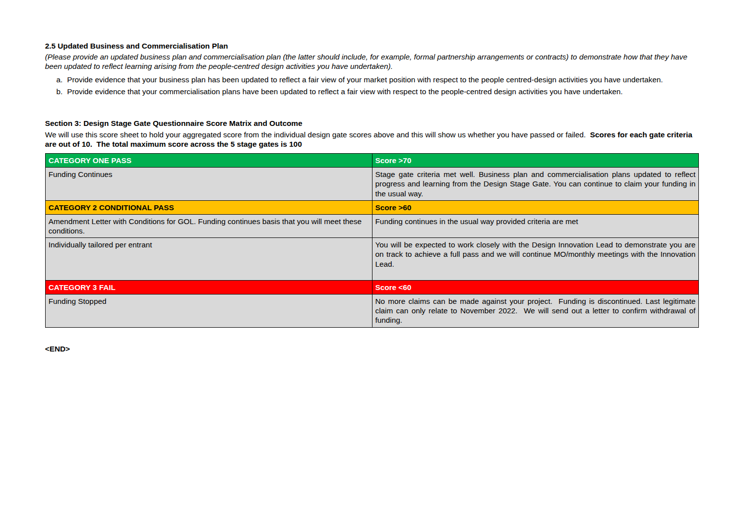2.5 Updated Business and Commercialisation Plan
(Please provide an updated business plan and commercialisation plan (the latter should include, for example, formal partnership arrangements or contracts) to demonstrate how that they have been updated to reflect learning arising from the people-centred design activities you have undertaken).
Provide evidence that your business plan has been updated to reflect a fair view of your market position with respect to the people centred-design activities you have undertaken.
Provide evidence that your commercialisation plans have been updated to reflect a fair view with respect to the people-centred design activities you have undertaken.
Section 3: Design Stage Gate Questionnaire Score Matrix and Outcome
We will use this score sheet to hold your aggregated score from the individual design gate scores above and this will show us whether you have passed or failed. Scores for each gate criteria are out of 10. The total maximum score across the 5 stage gates is 100
| CATEGORY ONE PASS | Score >70 |
| Funding Continues | Stage gate criteria met well. Business plan and commercialisation plans updated to reflect progress and learning from the Design Stage Gate. You can continue to claim your funding in the usual way. |
| CATEGORY 2 CONDITIONAL PASS | Score >60 |
| Amendment Letter with Conditions for GOL. Funding continues basis that you will meet these conditions. | Funding continues in the usual way provided criteria are met |
| Individually tailored per entrant | You will be expected to work closely with the Design Innovation Lead to demonstrate you are on track to achieve a full pass and we will continue MO/monthly meetings with the Innovation Lead. |
| CATEGORY 3 FAIL | Score <60 |
| Funding Stopped | No more claims can be made against your project. Funding is discontinued. Last legitimate claim can only relate to November 2022. We will send out a letter to confirm withdrawal of funding. |
<END>